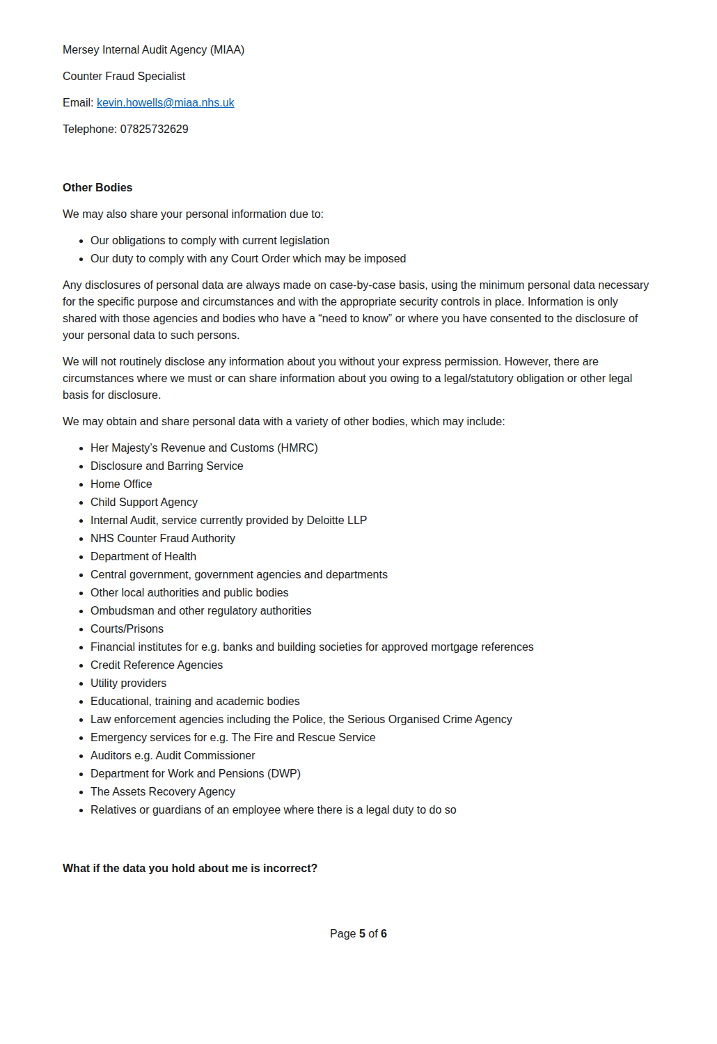Mersey Internal Audit Agency (MIAA)
Counter Fraud Specialist
Email: kevin.howells@miaa.nhs.uk
Telephone: 07825732629
Other Bodies
We may also share your personal information due to:
Our obligations to comply with current legislation
Our duty to comply with any Court Order which may be imposed
Any disclosures of personal data are always made on case-by-case basis, using the minimum personal data necessary for the specific purpose and circumstances and with the appropriate security controls in place. Information is only shared with those agencies and bodies who have a “need to know” or where you have consented to the disclosure of your personal data to such persons.
We will not routinely disclose any information about you without your express permission. However, there are circumstances where we must or can share information about you owing to a legal/statutory obligation or other legal basis for disclosure.
We may obtain and share personal data with a variety of other bodies, which may include:
Her Majesty’s Revenue and Customs (HMRC)
Disclosure and Barring Service
Home Office
Child Support Agency
Internal Audit, service currently provided by Deloitte LLP
NHS Counter Fraud Authority
Department of Health
Central government, government agencies and departments
Other local authorities and public bodies
Ombudsman and other regulatory authorities
Courts/Prisons
Financial institutes for e.g. banks and building societies for approved mortgage references
Credit Reference Agencies
Utility providers
Educational, training and academic bodies
Law enforcement agencies including the Police, the Serious Organised Crime Agency
Emergency services for e.g. The Fire and Rescue Service
Auditors e.g. Audit Commissioner
Department for Work and Pensions (DWP)
The Assets Recovery Agency
Relatives or guardians of an employee where there is a legal duty to do so
What if the data you hold about me is incorrect?
Page 5 of 6